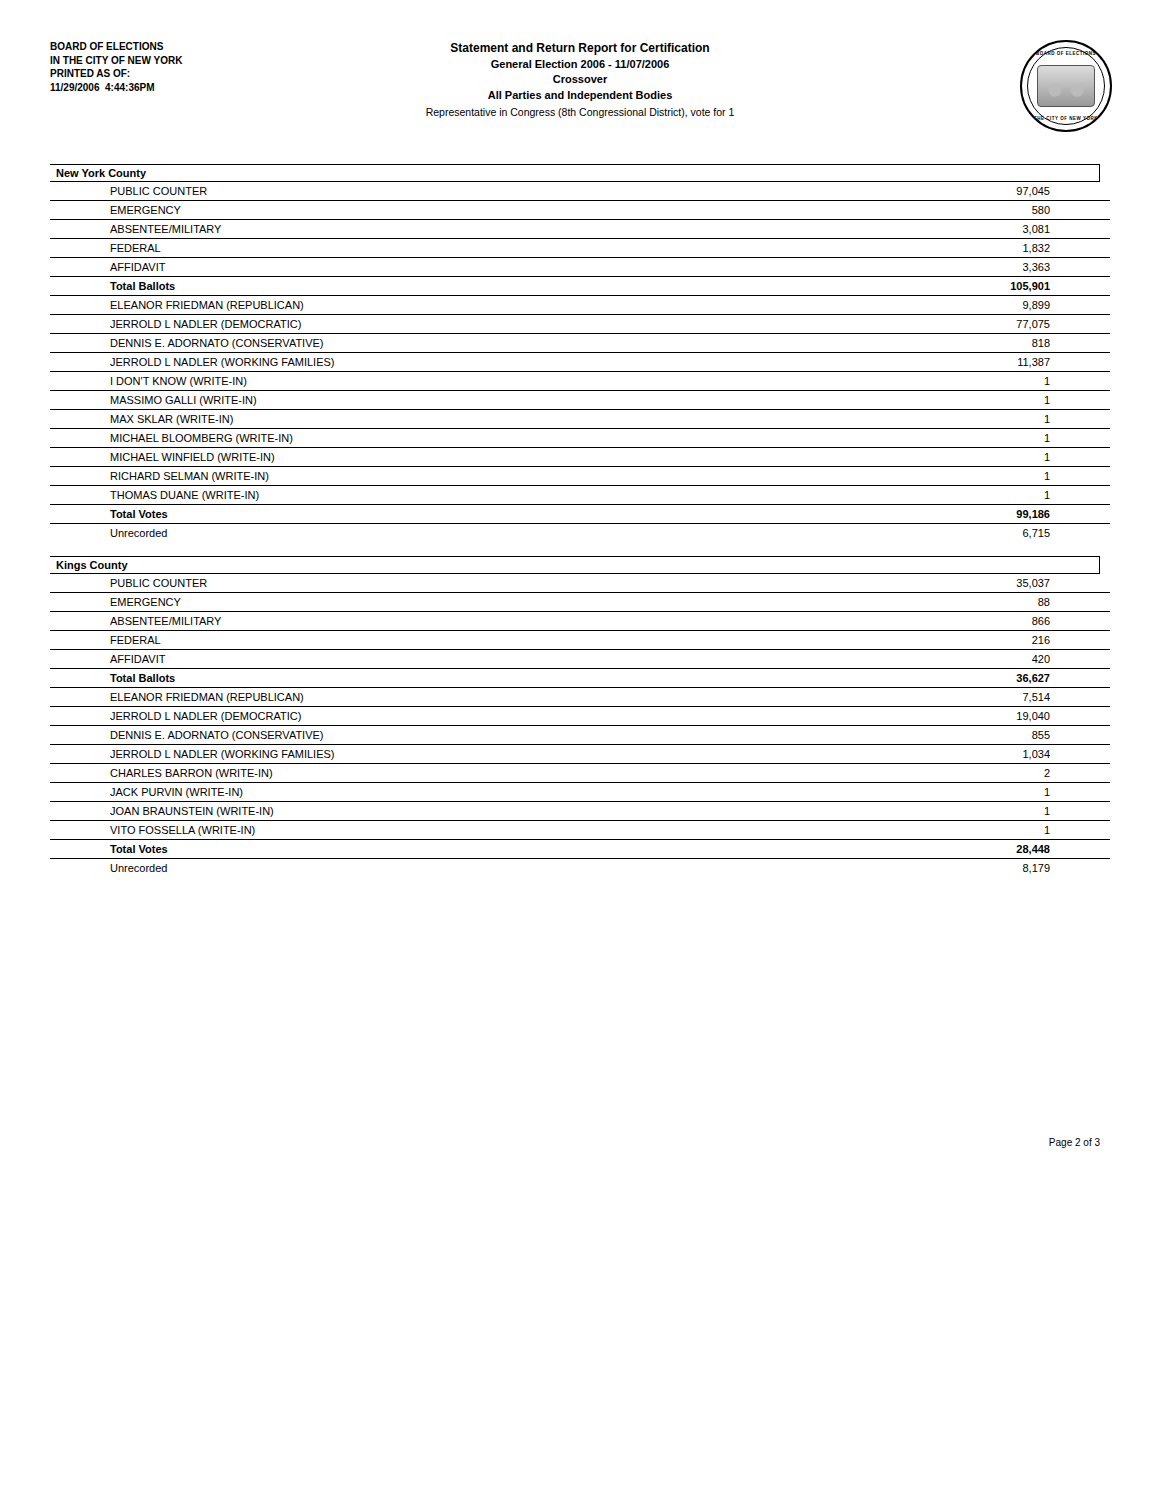BOARD OF ELECTIONS
IN THE CITY OF NEW YORK
PRINTED AS OF:
11/29/2006 4:44:36PM
Statement and Return Report for Certification
General Election 2006 - 11/07/2006
Crossover
All Parties and Independent Bodies
Representative in Congress (8th Congressional District), vote for 1
BOARD OF ELECTIONS
THE CITY OF NEW YORK
New York County
| PUBLIC COUNTER | 97,045 |
| EMERGENCY | 580 |
| ABSENTEE/MILITARY | 3,081 |
| FEDERAL | 1,832 |
| AFFIDAVIT | 3,363 |
| Total Ballots | 105,901 |
| ELEANOR FRIEDMAN (REPUBLICAN) | 9,899 |
| JERROLD L NADLER (DEMOCRATIC) | 77,075 |
| DENNIS E. ADORNATO (CONSERVATIVE) | 818 |
| JERROLD L NADLER (WORKING FAMILIES) | 11,387 |
| I DON'T KNOW (WRITE-IN) | 1 |
| MASSIMO GALLI (WRITE-IN) | 1 |
| MAX SKLAR (WRITE-IN) | 1 |
| MICHAEL BLOOMBERG (WRITE-IN) | 1 |
| MICHAEL WINFIELD (WRITE-IN) | 1 |
| RICHARD SELMAN (WRITE-IN) | 1 |
| THOMAS DUANE (WRITE-IN) | 1 |
| Total Votes | 99,186 |
| Unrecorded | 6,715 |
Kings County
| PUBLIC COUNTER | 35,037 |
| EMERGENCY | 88 |
| ABSENTEE/MILITARY | 866 |
| FEDERAL | 216 |
| AFFIDAVIT | 420 |
| Total Ballots | 36,627 |
| ELEANOR FRIEDMAN (REPUBLICAN) | 7,514 |
| JERROLD L NADLER (DEMOCRATIC) | 19,040 |
| DENNIS E. ADORNATO (CONSERVATIVE) | 855 |
| JERROLD L NADLER (WORKING FAMILIES) | 1,034 |
| CHARLES BARRON (WRITE-IN) | 2 |
| JACK PURVIN (WRITE-IN) | 1 |
| JOAN BRAUNSTEIN (WRITE-IN) | 1 |
| VITO FOSSELLA (WRITE-IN) | 1 |
| Total Votes | 28,448 |
| Unrecorded | 8,179 |
Page 2 of 3